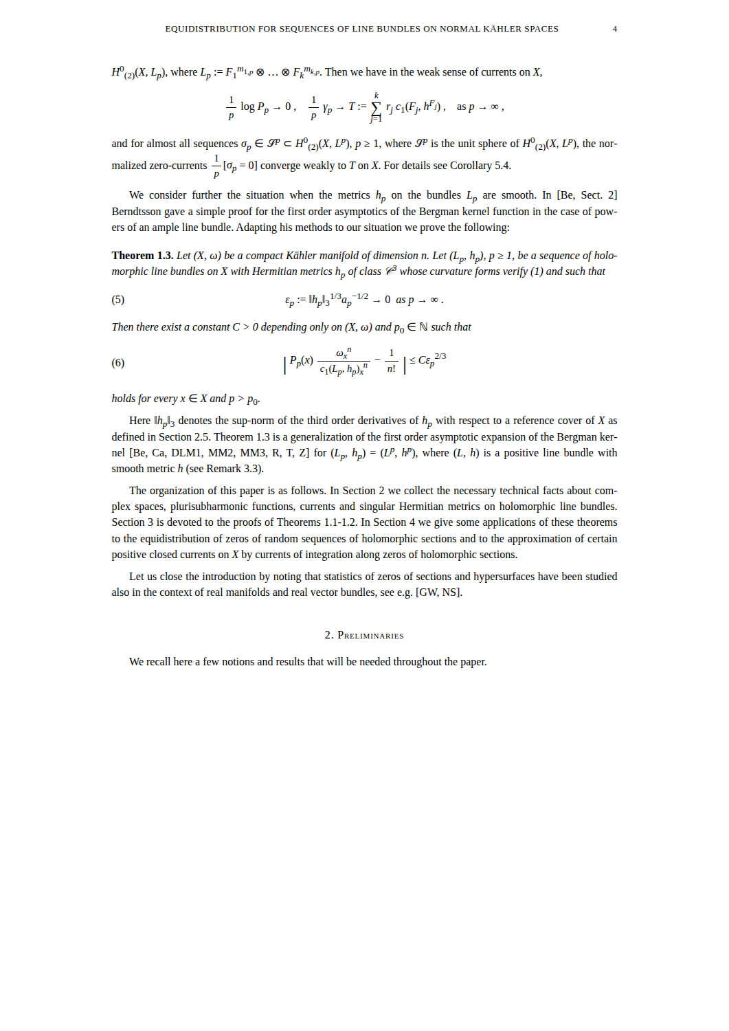EQUIDISTRIBUTION FOR SEQUENCES OF LINE BUNDLES ON NORMAL KÄHLER SPACES 4
H0(2)(X, Lp), where Lp := F1m1,p ⊗ … ⊗ Fkmk,p. Then we have in the weak sense of currents on X,
1 p log Pp → 0 , 1 p γp → T := k∑j=1 rj c1(Fj, hFj) , as p → ∞ ,
and for almost all sequences σp ∈ 𝒮p ⊂ H0(2)(X, Lp), p ≥ 1, where 𝒮p is the unit sphere of H0(2)(X, Lp), the normalized zero-currents 1 p[σp = 0] converge weakly to T on X. For details see Corollary 5.4.
We consider further the situation when the metrics hp on the bundles Lp are smooth. In [Be, Sect. 2] Berndtsson gave a simple proof for the first order asymptotics of the Bergman kernel function in the case of powers of an ample line bundle. Adapting his methods to our situation we prove the following:
Theorem 1.3. Let (X, ω) be a compact Kähler manifold of dimension n. Let (Lp, hp), p ≥ 1, be a sequence of holomorphic line bundles on X with Hermitian metrics hp of class 𝒞3 whose curvature forms verify (1) and such that
(5) εp := ‖hp‖31/3ap−1/2 → 0 as p → ∞ .
Then there exist a constant C > 0 depending only on (X, ω) and p0 ∈ ℕ such that
(6) | Pp(x) ωxn c1(Lp, hp)xn − 1 n! | ≤ Cεp2/3
holds for every x ∈ X and p > p0.
Here ‖hp‖3 denotes the sup-norm of the third order derivatives of hp with respect to a reference cover of X as defined in Section 2.5. Theorem 1.3 is a generalization of the first order asymptotic expansion of the Bergman kernel [Be, Ca, DLM1, MM2, MM3, R, T, Z] for (Lp, hp) = (Lp, hp), where (L, h) is a positive line bundle with smooth metric h (see Remark 3.3).
The organization of this paper is as follows. In Section 2 we collect the necessary technical facts about complex spaces, plurisubharmonic functions, currents and singular Hermitian metrics on holomorphic line bundles. Section 3 is devoted to the proofs of Theorems 1.1-1.2. In Section 4 we give some applications of these theorems to the equidistribution of zeros of random sequences of holomorphic sections and to the approximation of certain positive closed currents on X by currents of integration along zeros of holomorphic sections.
Let us close the introduction by noting that statistics of zeros of sections and hypersurfaces have been studied also in the context of real manifolds and real vector bundles, see e.g. [GW, NS].
2. Preliminaries
We recall here a few notions and results that will be needed throughout the paper.